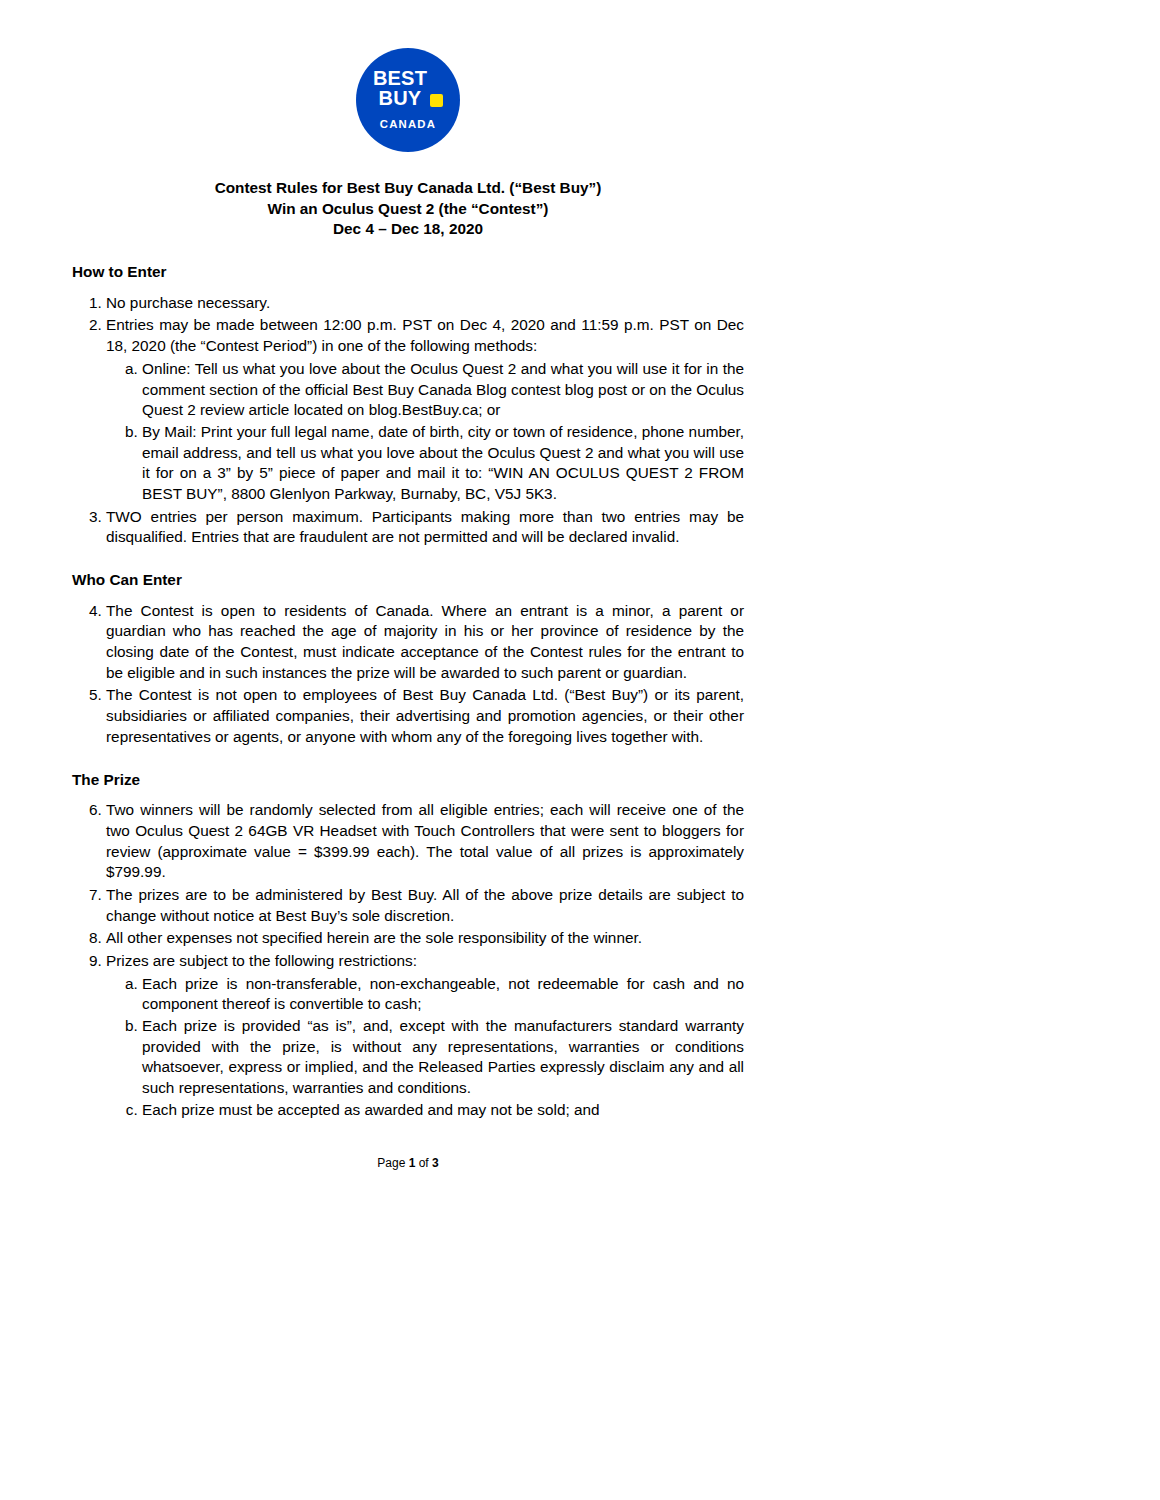BEST
BUY
CANADA
Contest Rules for Best Buy Canada Ltd. (“Best Buy”) Win an Oculus Quest 2 (the “Contest”) Dec 4 – Dec 18, 2020
How to Enter
No purchase necessary.
Entries may be made between 12:00 p.m. PST on Dec 4, 2020 and 11:59 p.m. PST on Dec 18, 2020 (the “Contest Period”) in one of the following methods:
Online: Tell us what you love about the Oculus Quest 2 and what you will use it for in the comment section of the official Best Buy Canada Blog contest blog post or on the Oculus Quest 2 review article located on blog.BestBuy.ca; or
By Mail: Print your full legal name, date of birth, city or town of residence, phone number, email address, and tell us what you love about the Oculus Quest 2 and what you will use it for on a 3” by 5” piece of paper and mail it to: “WIN AN OCULUS QUEST 2 FROM BEST BUY”, 8800 Glenlyon Parkway, Burnaby, BC, V5J 5K3.
TWO entries per person maximum. Participants making more than two entries may be disqualified. Entries that are fraudulent are not permitted and will be declared invalid.
Who Can Enter
The Contest is open to residents of Canada. Where an entrant is a minor, a parent or guardian who has reached the age of majority in his or her province of residence by the closing date of the Contest, must indicate acceptance of the Contest rules for the entrant to be eligible and in such instances the prize will be awarded to such parent or guardian.
The Contest is not open to employees of Best Buy Canada Ltd. (“Best Buy”) or its parent, subsidiaries or affiliated companies, their advertising and promotion agencies, or their other representatives or agents, or anyone with whom any of the foregoing lives together with.
The Prize
Two winners will be randomly selected from all eligible entries; each will receive one of the two Oculus Quest 2 64GB VR Headset with Touch Controllers that were sent to bloggers for review (approximate value = $399.99 each). The total value of all prizes is approximately $799.99.
The prizes are to be administered by Best Buy. All of the above prize details are subject to change without notice at Best Buy’s sole discretion.
All other expenses not specified herein are the sole responsibility of the winner.
Prizes are subject to the following restrictions:
Each prize is non-transferable, non-exchangeable, not redeemable for cash and no component thereof is convertible to cash;
Each prize is provided “as is”, and, except with the manufacturers standard warranty provided with the prize, is without any representations, warranties or conditions whatsoever, express or implied, and the Released Parties expressly disclaim any and all such representations, warranties and conditions.
Each prize must be accepted as awarded and may not be sold; and
Page 1 of 3